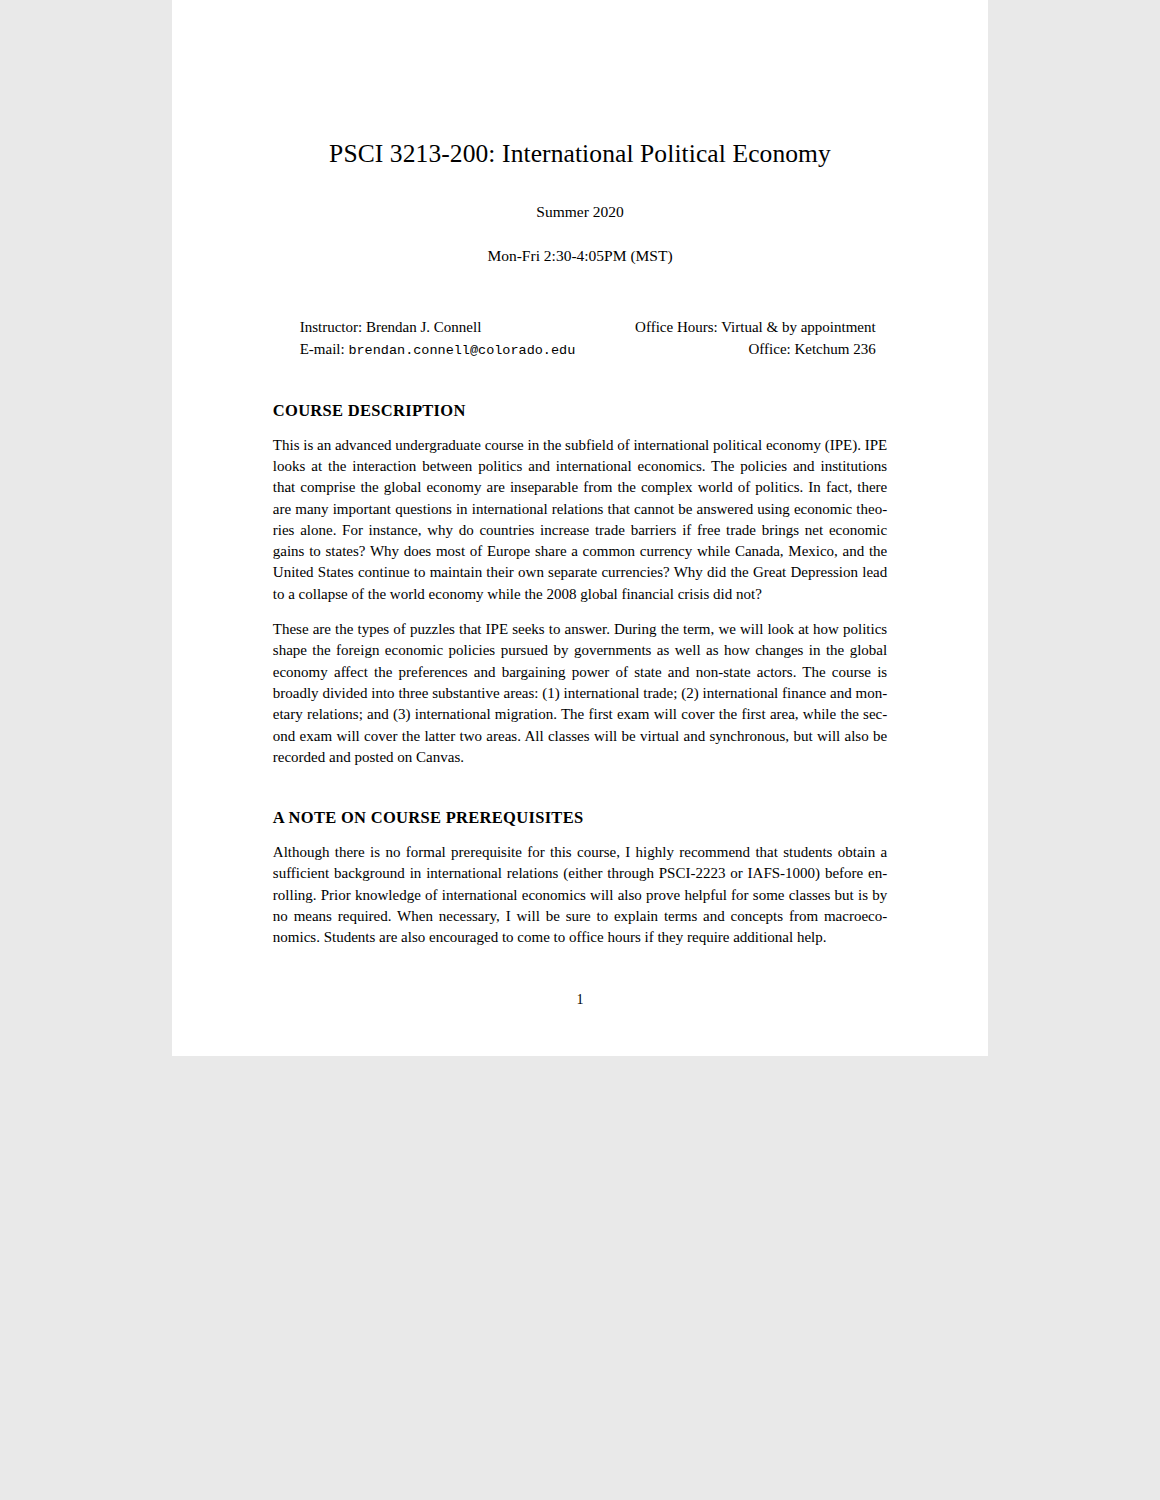PSCI 3213-200: International Political Economy
Summer 2020
Mon-Fri 2:30-4:05PM (MST)
| Instructor: Brendan J. Connell | Office Hours: Virtual & by appointment |
| E-mail: brendan.connell@colorado.edu | Office: Ketchum 236 |
COURSE DESCRIPTION
This is an advanced undergraduate course in the subfield of international political economy (IPE). IPE looks at the interaction between politics and international economics. The policies and institutions that comprise the global economy are inseparable from the complex world of politics. In fact, there are many important questions in international relations that cannot be answered using economic theories alone. For instance, why do countries increase trade barriers if free trade brings net economic gains to states? Why does most of Europe share a common currency while Canada, Mexico, and the United States continue to maintain their own separate currencies? Why did the Great Depression lead to a collapse of the world economy while the 2008 global financial crisis did not?
These are the types of puzzles that IPE seeks to answer. During the term, we will look at how politics shape the foreign economic policies pursued by governments as well as how changes in the global economy affect the preferences and bargaining power of state and non-state actors. The course is broadly divided into three substantive areas: (1) international trade; (2) international finance and monetary relations; and (3) international migration. The first exam will cover the first area, while the second exam will cover the latter two areas. All classes will be virtual and synchronous, but will also be recorded and posted on Canvas.
A NOTE ON COURSE PREREQUISITES
Although there is no formal prerequisite for this course, I highly recommend that students obtain a sufficient background in international relations (either through PSCI-2223 or IAFS-1000) before enrolling. Prior knowledge of international economics will also prove helpful for some classes but is by no means required. When necessary, I will be sure to explain terms and concepts from macroeconomics. Students are also encouraged to come to office hours if they require additional help.
1